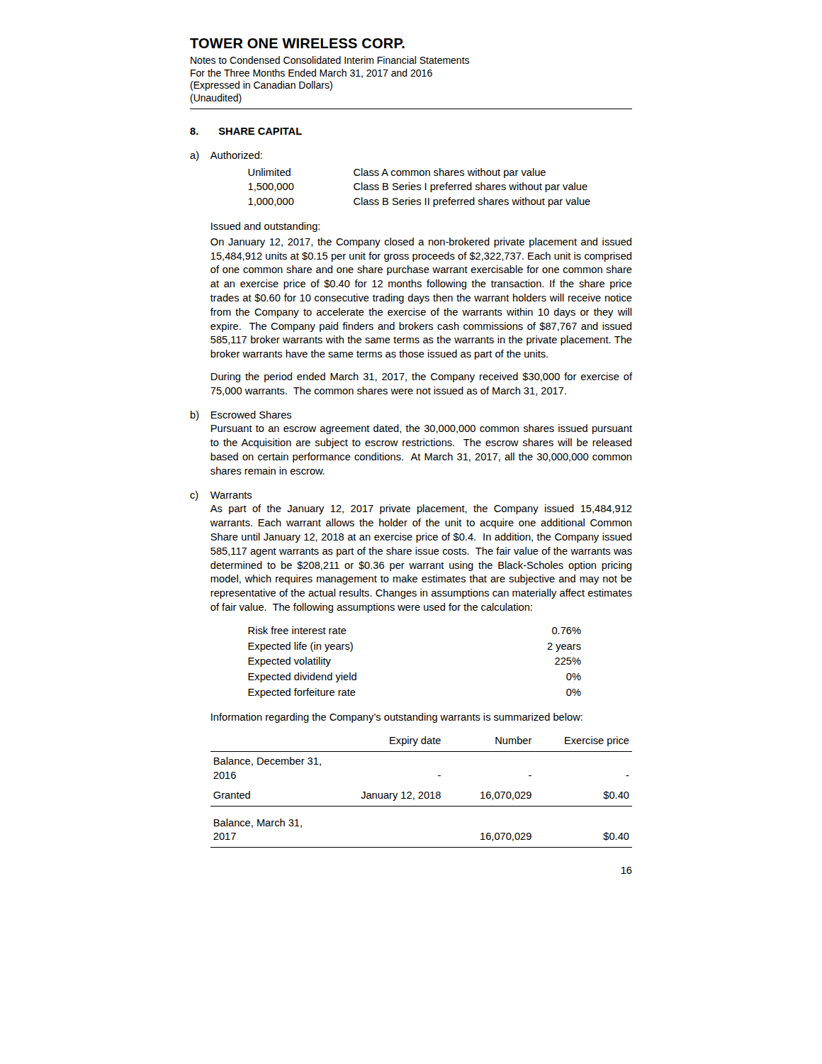TOWER ONE WIRELESS CORP.
Notes to Condensed Consolidated Interim Financial Statements
For the Three Months Ended March 31, 2017 and 2016
(Expressed in Canadian Dollars)
(Unaudited)
8. SHARE CAPITAL
a) Authorized:
| Unlimited | Class A common shares without par value |
| 1,500,000 | Class B Series I preferred shares without par value |
| 1,000,000 | Class B Series II preferred shares without par value |
Issued and outstanding:
On January 12, 2017, the Company closed a non-brokered private placement and issued 15,484,912 units at $0.15 per unit for gross proceeds of $2,322,737. Each unit is comprised of one common share and one share purchase warrant exercisable for one common share at an exercise price of $0.40 for 12 months following the transaction. If the share price trades at $0.60 for 10 consecutive trading days then the warrant holders will receive notice from the Company to accelerate the exercise of the warrants within 10 days or they will expire. The Company paid finders and brokers cash commissions of $87,767 and issued 585,117 broker warrants with the same terms as the warrants in the private placement. The broker warrants have the same terms as those issued as part of the units.
During the period ended March 31, 2017, the Company received $30,000 for exercise of 75,000 warrants. The common shares were not issued as of March 31, 2017.
b) Escrowed Shares
Pursuant to an escrow agreement dated, the 30,000,000 common shares issued pursuant to the Acquisition are subject to escrow restrictions. The escrow shares will be released based on certain performance conditions. At March 31, 2017, all the 30,000,000 common shares remain in escrow.
c) Warrants
As part of the January 12, 2017 private placement, the Company issued 15,484,912 warrants. Each warrant allows the holder of the unit to acquire one additional Common Share until January 12, 2018 at an exercise price of $0.4. In addition, the Company issued 585,117 agent warrants as part of the share issue costs. The fair value of the warrants was determined to be $208,211 or $0.36 per warrant using the Black-Scholes option pricing model, which requires management to make estimates that are subjective and may not be representative of the actual results. Changes in assumptions can materially affect estimates of fair value. The following assumptions were used for the calculation:
| Risk free interest rate | 0.76% |
| Expected life (in years) | 2 years |
| Expected volatility | 225% |
| Expected dividend yield | 0% |
| Expected forfeiture rate | 0% |
Information regarding the Company’s outstanding warrants is summarized below:
| | Expiry date | Number | Exercise price |
| --- | --- | --- | --- |
| Balance, December 31, 2016 | - | - | - |
| Granted | January 12, 2018 | 16,070,029 | $0.40 |
| Balance, March 31, 2017 | | 16,070,029 | $0.40 |
16